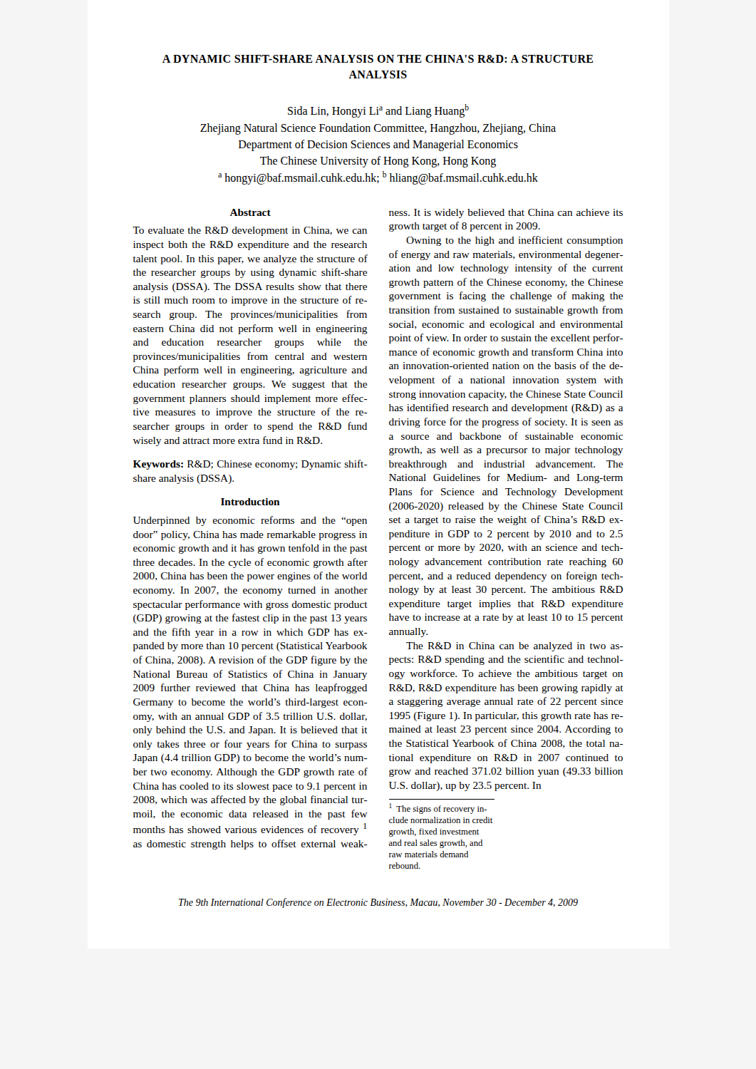A Dynamic Shift-Share Analysis on the China's R&D: A Structure Analysis
Sida Lin, Hongyi Lia and Liang Huangb Zhejiang Natural Science Foundation Committee, Hangzhou, Zhejiang, China Department of Decision Sciences and Managerial Economics The Chinese University of Hong Kong, Hong Kong a hongyi@baf.msmail.cuhk.edu.hk; b hliang@baf.msmail.cuhk.edu.hk
Abstract
To evaluate the R&D development in China, we can inspect both the R&D expenditure and the research talent pool. In this paper, we analyze the structure of the researcher groups by using dynamic shift-share analysis (DSSA). The DSSA results show that there is still much room to improve in the structure of research group. The provinces/municipalities from eastern China did not perform well in engineering and education researcher groups while the provinces/municipalities from central and western China perform well in engineering, agriculture and education researcher groups. We suggest that the government planners should implement more effective measures to improve the structure of the researcher groups in order to spend the R&D fund wisely and attract more extra fund in R&D.
Keywords: R&D; Chinese economy; Dynamic shift-share analysis (DSSA).
Introduction
Underpinned by economic reforms and the “open door” policy, China has made remarkable progress in economic growth and it has grown tenfold in the past three decades. In the cycle of economic growth after 2000, China has been the power engines of the world economy. In 2007, the economy turned in another spectacular performance with gross domestic product (GDP) growing at the fastest clip in the past 13 years and the fifth year in a row in which GDP has expanded by more than 10 percent (Statistical Yearbook of China, 2008). A revision of the GDP figure by the National Bureau of Statistics of China in January 2009 further reviewed that China has leapfrogged Germany to become the world’s third-largest economy, with an annual GDP of 3.5 trillion U.S. dollar, only behind the U.S. and Japan. It is believed that it only takes three or four years for China to surpass Japan (4.4 trillion GDP) to become the world’s number two economy. Although the GDP growth rate of China has cooled to its slowest pace to 9.1 percent in 2008, which was affected by the global financial turmoil, the economic data released in the past few months has showed various evidences of recovery 1 as domestic strength helps to offset external weakness. It is widely believed that China can achieve its growth target of 8 percent in 2009.
Owning to the high and inefficient consumption of energy and raw materials, environmental degeneration and low technology intensity of the current growth pattern of the Chinese economy, the Chinese government is facing the challenge of making the transition from sustained to sustainable growth from social, economic and ecological and environmental point of view. In order to sustain the excellent performance of economic growth and transform China into an innovation-oriented nation on the basis of the development of a national innovation system with strong innovation capacity, the Chinese State Council has identified research and development (R&D) as a driving force for the progress of society. It is seen as a source and backbone of sustainable economic growth, as well as a precursor to major technology breakthrough and industrial advancement. The National Guidelines for Medium- and Long-term Plans for Science and Technology Development (2006-2020) released by the Chinese State Council set a target to raise the weight of China’s R&D expenditure in GDP to 2 percent by 2010 and to 2.5 percent or more by 2020, with an science and technology advancement contribution rate reaching 60 percent, and a reduced dependency on foreign technology by at least 30 percent. The ambitious R&D expenditure target implies that R&D expenditure have to increase at a rate by at least 10 to 15 percent annually.
The R&D in China can be analyzed in two aspects: R&D spending and the scientific and technology workforce. To achieve the ambitious target on R&D, R&D expenditure has been growing rapidly at a staggering average annual rate of 22 percent since 1995 (Figure 1). In particular, this growth rate has remained at least 23 percent since 2004. According to the Statistical Yearbook of China 2008, the total national expenditure on R&D in 2007 continued to grow and reached 371.02 billion yuan (49.33 billion U.S. dollar), up by 23.5 percent. In
1 The signs of recovery include normalization in credit growth, fixed investment and real sales growth, and raw materials demand rebound.
The 9th International Conference on Electronic Business, Macau, November 30 - December 4, 2009